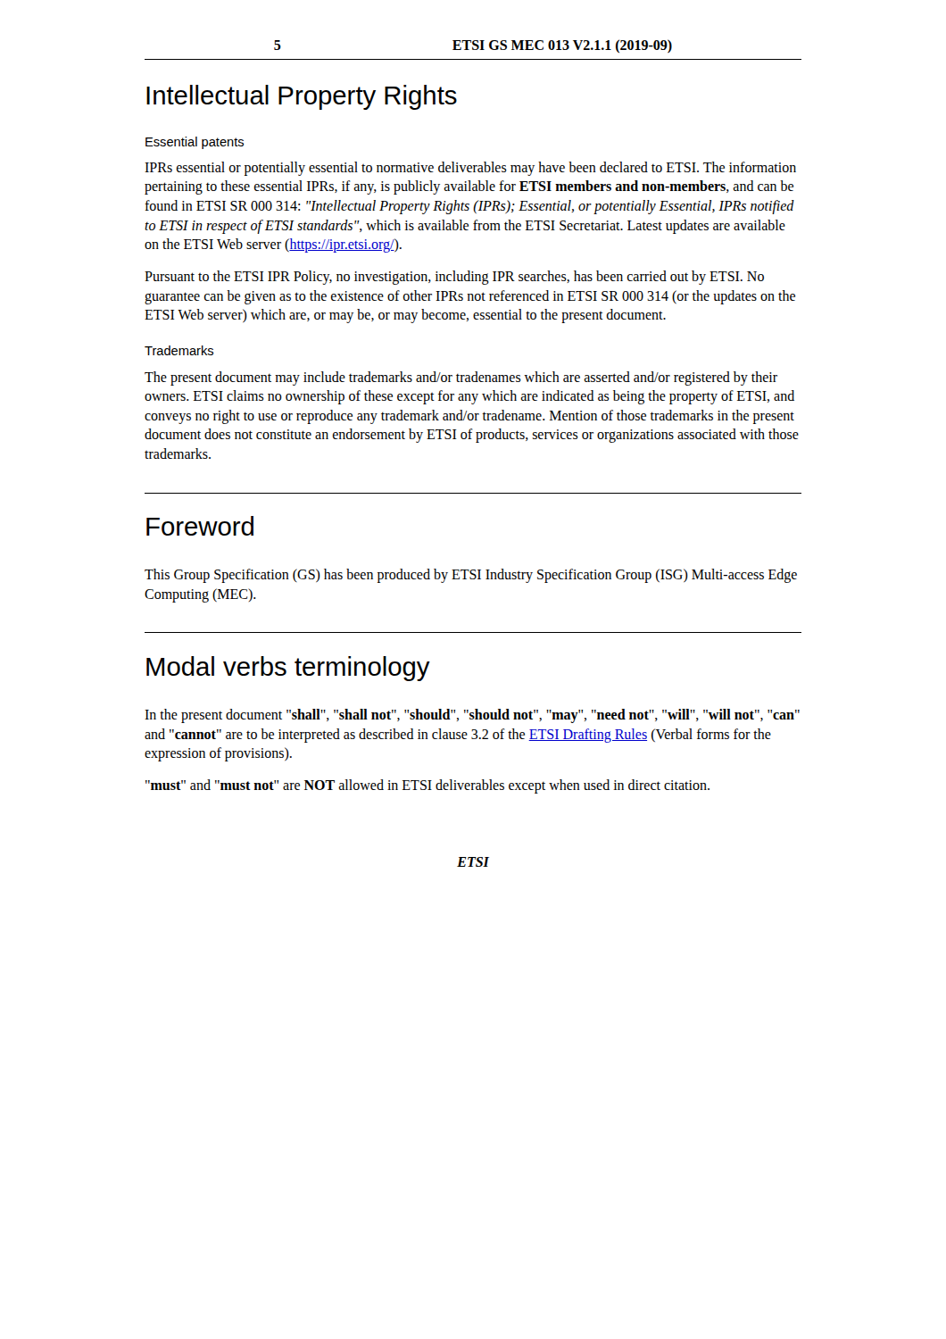5 ETSI GS MEC 013 V2.1.1 (2019-09)
Intellectual Property Rights
Essential patents
IPRs essential or potentially essential to normative deliverables may have been declared to ETSI. The information pertaining to these essential IPRs, if any, is publicly available for ETSI members and non-members, and can be found in ETSI SR 000 314: "Intellectual Property Rights (IPRs); Essential, or potentially Essential, IPRs notified to ETSI in respect of ETSI standards", which is available from the ETSI Secretariat. Latest updates are available on the ETSI Web server (https://ipr.etsi.org/).
Pursuant to the ETSI IPR Policy, no investigation, including IPR searches, has been carried out by ETSI. No guarantee can be given as to the existence of other IPRs not referenced in ETSI SR 000 314 (or the updates on the ETSI Web server) which are, or may be, or may become, essential to the present document.
Trademarks
The present document may include trademarks and/or tradenames which are asserted and/or registered by their owners. ETSI claims no ownership of these except for any which are indicated as being the property of ETSI, and conveys no right to use or reproduce any trademark and/or tradename. Mention of those trademarks in the present document does not constitute an endorsement by ETSI of products, services or organizations associated with those trademarks.
Foreword
This Group Specification (GS) has been produced by ETSI Industry Specification Group (ISG) Multi-access Edge Computing (MEC).
Modal verbs terminology
In the present document "shall", "shall not", "should", "should not", "may", "need not", "will", "will not", "can" and "cannot" are to be interpreted as described in clause 3.2 of the ETSI Drafting Rules (Verbal forms for the expression of provisions).
"must" and "must not" are NOT allowed in ETSI deliverables except when used in direct citation.
ETSI